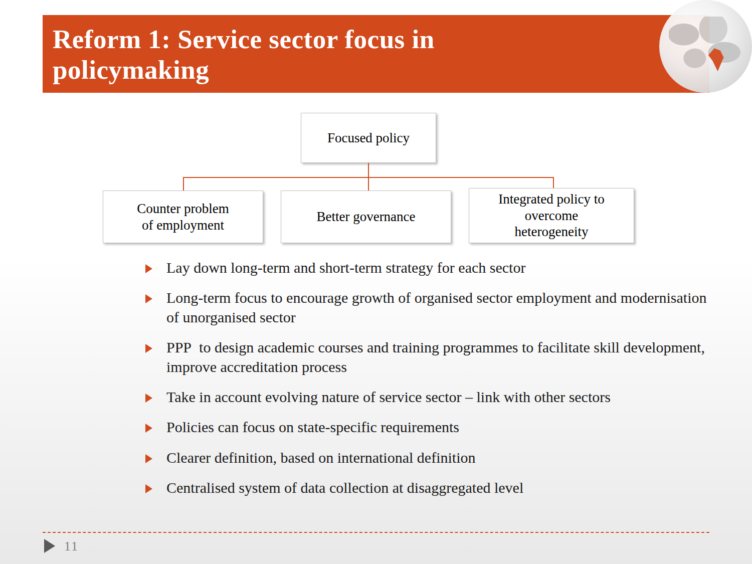Reform 1: Service sector focus in
policymaking
Focused policy
Counter problem
of employment
Better governance
Integrated policy to
overcome
heterogeneity
Lay down long-term and short-term strategy for each sector
Long-term focus to encourage growth of organised sector employment and modernisation of unorganised sector
PPP to design academic courses and training programmes to facilitate skill development, improve accreditation process
Take in account evolving nature of service sector – link with other sectors
Policies can focus on state-specific requirements
Clearer definition, based on international definition
Centralised system of data collection at disaggregated level
11